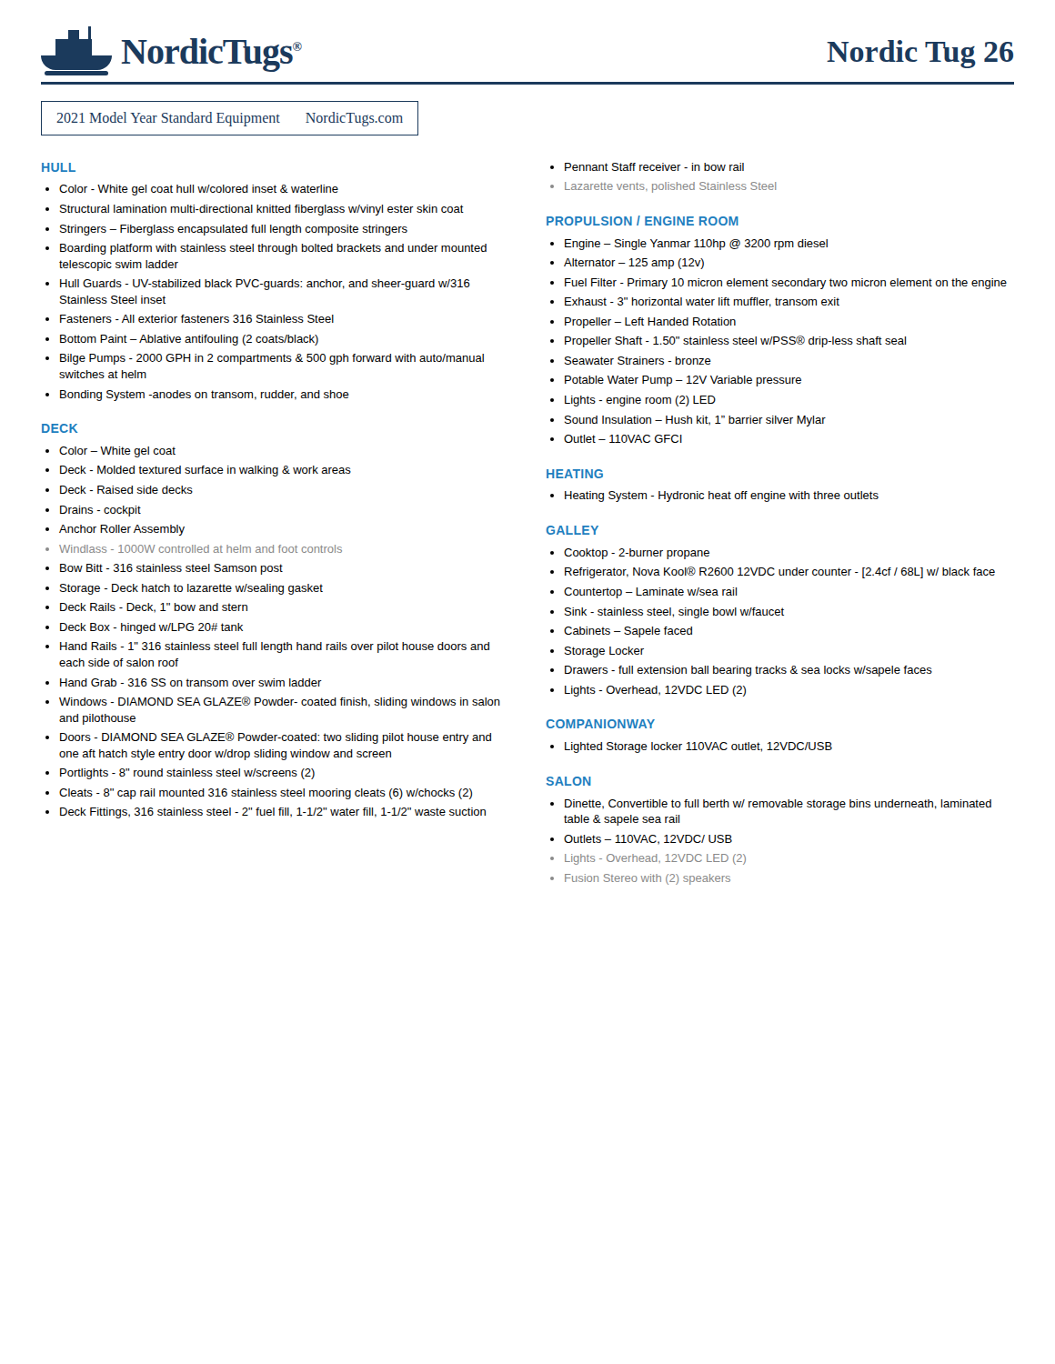NordicTugs®
Nordic Tug 26
2021 Model Year Standard Equipment NordicTugs.com
HULL
Color - White gel coat hull w/colored inset & waterline
Structural lamination multi-directional knitted fiberglass w/vinyl ester skin coat
Stringers – Fiberglass encapsulated full length composite stringers
Boarding platform with stainless steel through bolted brackets and under mounted telescopic swim ladder
Hull Guards - UV-stabilized black PVC-guards: anchor, and sheer-guard w/316 Stainless Steel inset
Fasteners - All exterior fasteners 316 Stainless Steel
Bottom Paint – Ablative antifouling (2 coats/black)
Bilge Pumps - 2000 GPH in 2 compartments & 500 gph forward with auto/manual switches at helm
Bonding System -anodes on transom, rudder, and shoe
DECK
Color – White gel coat
Deck - Molded textured surface in walking & work areas
Deck - Raised side decks
Drains - cockpit
Anchor Roller Assembly
Windlass - 1000W controlled at helm and foot controls
Bow Bitt - 316 stainless steel Samson post
Storage - Deck hatch to lazarette w/sealing gasket
Deck Rails - Deck, 1" bow and stern
Deck Box - hinged w/LPG 20# tank
Hand Rails - 1" 316 stainless steel full length hand rails over pilot house doors and each side of salon roof
Hand Grab - 316 SS on transom over swim ladder
Windows - DIAMOND SEA GLAZE® Powder- coated finish, sliding windows in salon and pilothouse
Doors - DIAMOND SEA GLAZE® Powder-coated: two sliding pilot house entry and one aft hatch style entry door w/drop sliding window and screen
Portlights - 8" round stainless steel w/screens (2)
Cleats - 8" cap rail mounted 316 stainless steel mooring cleats (6) w/chocks (2)
Deck Fittings, 316 stainless steel - 2" fuel fill, 1-1/2" water fill, 1-1/2" waste suction
Pennant Staff receiver - in bow rail
Lazarette vents, polished Stainless Steel
PROPULSION / ENGINE ROOM
Engine – Single Yanmar 110hp @ 3200 rpm diesel
Alternator – 125 amp (12v)
Fuel Filter - Primary 10 micron element secondary two micron element on the engine
Exhaust - 3" horizontal water lift muffler, transom exit
Propeller – Left Handed Rotation
Propeller Shaft - 1.50" stainless steel w/PSS® drip-less shaft seal
Seawater Strainers - bronze
Potable Water Pump – 12V Variable pressure
Lights - engine room (2) LED
Sound Insulation – Hush kit, 1” barrier silver Mylar
Outlet – 110VAC GFCI
HEATING
Heating System - Hydronic heat off engine with three outlets
GALLEY
Cooktop - 2-burner propane
Refrigerator, Nova Kool® R2600 12VDC under counter - [2.4cf / 68L] w/ black face
Countertop – Laminate w/sea rail
Sink - stainless steel, single bowl w/faucet
Cabinets – Sapele faced
Storage Locker
Drawers - full extension ball bearing tracks & sea locks w/sapele faces
Lights - Overhead, 12VDC LED (2)
COMPANIONWAY
Lighted Storage locker 110VAC outlet, 12VDC/USB
SALON
Dinette, Convertible to full berth w/ removable storage bins underneath, laminated table & sapele sea rail
Outlets – 110VAC, 12VDC/ USB
Lights - Overhead, 12VDC LED (2)
Fusion Stereo with (2) speakers